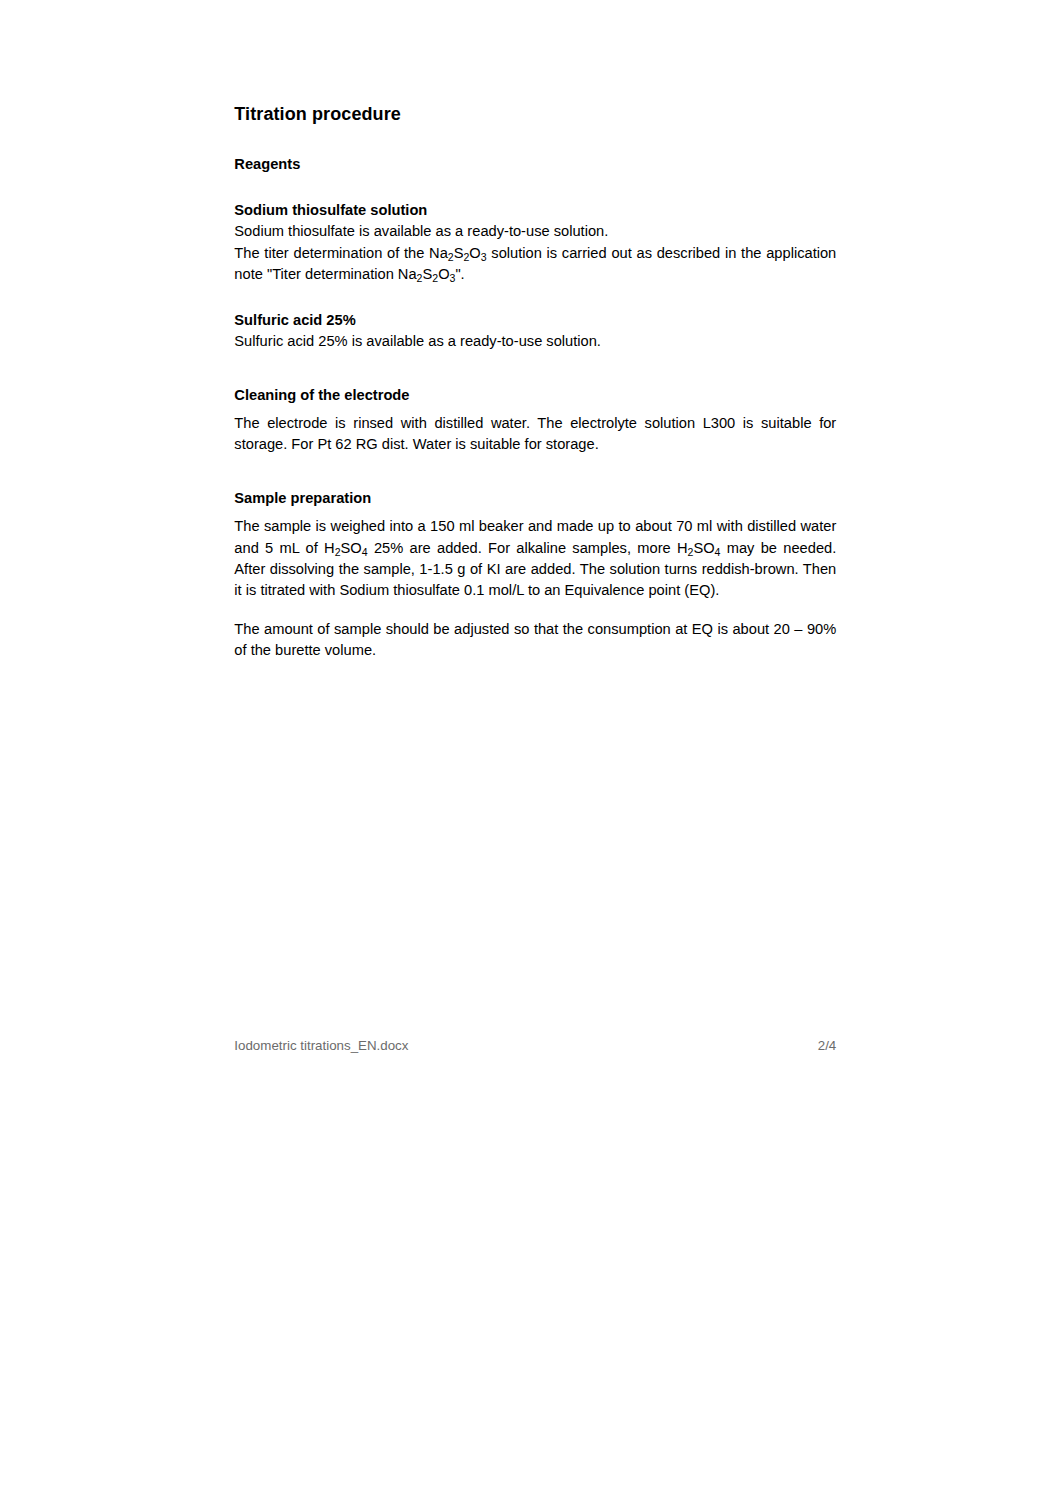Titration procedure
Reagents
Sodium thiosulfate solution
Sodium thiosulfate is available as a ready-to-use solution.
The titer determination of the Na2S2O3 solution is carried out as described in the application note "Titer determination Na2S2O3".
Sulfuric acid 25%
Sulfuric acid 25% is available as a ready-to-use solution.
Cleaning of the electrode
The electrode is rinsed with distilled water. The electrolyte solution L300 is suitable for storage. For Pt 62 RG dist. Water is suitable for storage.
Sample preparation
The sample is weighed into a 150 ml beaker and made up to about 70 ml with distilled water and 5 mL of H2SO4 25% are added. For alkaline samples, more H2SO4 may be needed. After dissolving the sample, 1-1.5 g of KI are added. The solution turns reddish-brown. Then it is titrated with Sodium thiosulfate 0.1 mol/L to an Equivalence point (EQ).
The amount of sample should be adjusted so that the consumption at EQ is about 20 – 90% of the burette volume.
Iodometric titrations_EN.docx 2/4